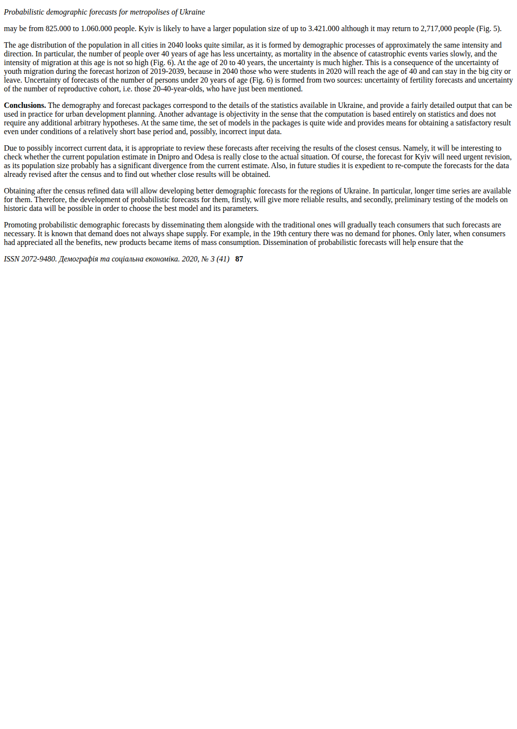Probabilistic demographic forecasts for metropolises of Ukraine
may be from 825.000 to 1.060.000 people. Kyiv is likely to have a larger population size of up to 3.421.000 although it may return to 2,717,000 people (Fig. 5).
The age distribution of the population in all cities in 2040 looks quite similar, as it is formed by demographic processes of approximately the same intensity and direction. In particular, the number of people over 40 years of age has less uncertainty, as mortality in the absence of catastrophic events varies slowly, and the intensity of migration at this age is not so high (Fig. 6). At the age of 20 to 40 years, the uncertainty is much higher. This is a consequence of the uncertainty of youth migration during the forecast horizon of 2019-2039, because in 2040 those who were students in 2020 will reach the age of 40 and can stay in the big city or leave. Uncertainty of forecasts of the number of persons under 20 years of age (Fig. 6) is formed from two sources: uncertainty of fertility forecasts and uncertainty of the number of reproductive cohort, i.e. those 20-40-year-olds, who have just been mentioned.
Conclusions. The demography and forecast packages correspond to the details of the statistics available in Ukraine, and provide a fairly detailed output that can be used in practice for urban development planning. Another advantage is objectivity in the sense that the computation is based entirely on statistics and does not require any additional arbitrary hypotheses. At the same time, the set of models in the packages is quite wide and provides means for obtaining a satisfactory result even under conditions of a relatively short base period and, possibly, incorrect input data.
Due to possibly incorrect current data, it is appropriate to review these forecasts after receiving the results of the closest census. Namely, it will be interesting to check whether the current population estimate in Dnipro and Odesa is really close to the actual situation. Of course, the forecast for Kyiv will need urgent revision, as its population size probably has a significant divergence from the current estimate. Also, in future studies it is expedient to re-compute the forecasts for the data already revised after the census and to find out whether close results will be obtained.
Obtaining after the census refined data will allow developing better demographic forecasts for the regions of Ukraine. In particular, longer time series are available for them. Therefore, the development of probabilistic forecasts for them, firstly, will give more reliable results, and secondly, preliminary testing of the models on historic data will be possible in order to choose the best model and its parameters.
Promoting probabilistic demographic forecasts by disseminating them alongside with the traditional ones will gradually teach consumers that such forecasts are necessary. It is known that demand does not always shape supply. For example, in the 19th century there was no demand for phones. Only later, when consumers had appreciated all the benefits, new products became items of mass consumption. Dissemination of probabilistic forecasts will help ensure that the
ISSN 2072-9480. Демографія та соціальна економіка. 2020, № 3 (41) 87